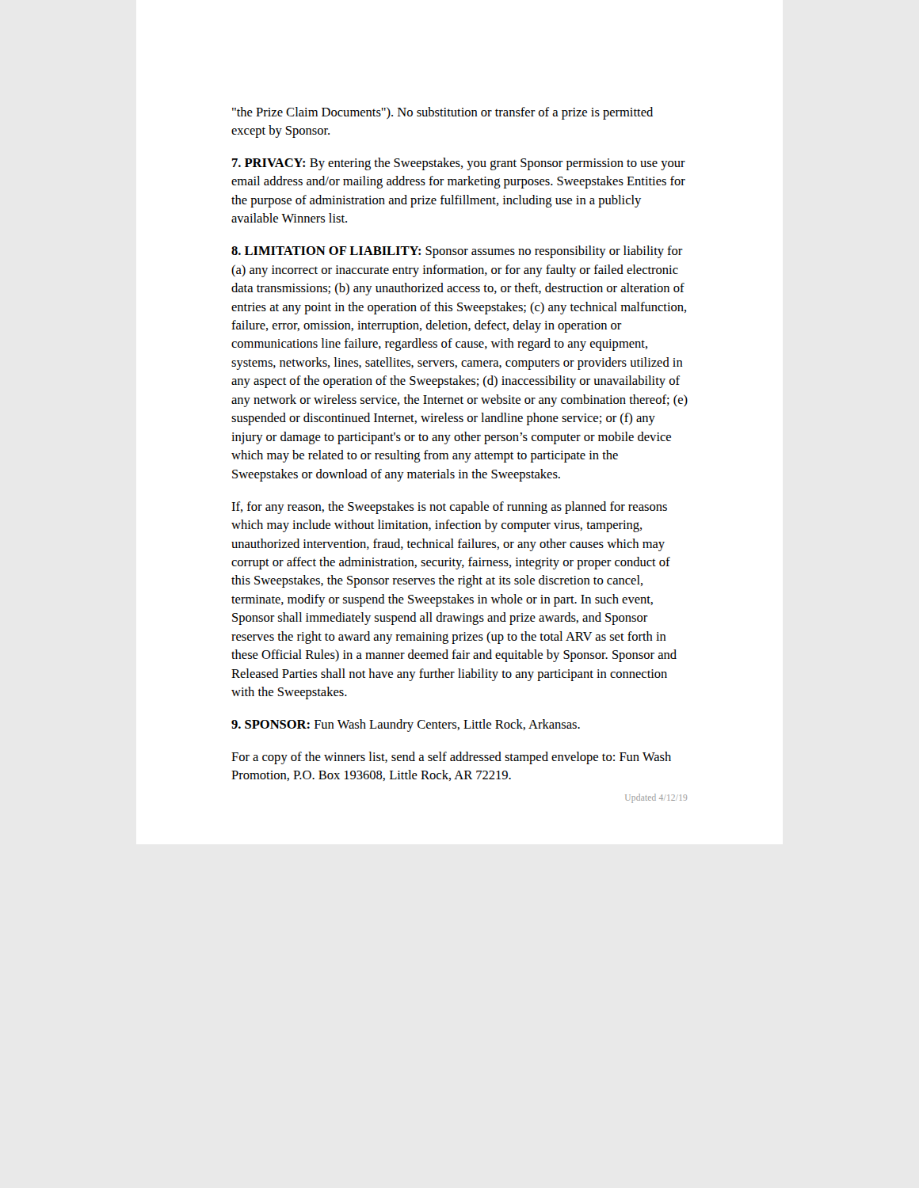"the Prize Claim Documents"). No substitution or transfer of a prize is permitted except by Sponsor.
7. PRIVACY: By entering the Sweepstakes, you grant Sponsor permission to use your email address and/or mailing address for marketing purposes. Sweepstakes Entities for the purpose of administration and prize fulfillment, including use in a publicly available Winners list.
8. LIMITATION OF LIABILITY: Sponsor assumes no responsibility or liability for (a) any incorrect or inaccurate entry information, or for any faulty or failed electronic data transmissions; (b) any unauthorized access to, or theft, destruction or alteration of entries at any point in the operation of this Sweepstakes; (c) any technical malfunction, failure, error, omission, interruption, deletion, defect, delay in operation or communications line failure, regardless of cause, with regard to any equipment, systems, networks, lines, satellites, servers, camera, computers or providers utilized in any aspect of the operation of the Sweepstakes; (d) inaccessibility or unavailability of any network or wireless service, the Internet or website or any combination thereof; (e) suspended or discontinued Internet, wireless or landline phone service; or (f) any injury or damage to participant's or to any other person’s computer or mobile device which may be related to or resulting from any attempt to participate in the Sweepstakes or download of any materials in the Sweepstakes.
If, for any reason, the Sweepstakes is not capable of running as planned for reasons which may include without limitation, infection by computer virus, tampering, unauthorized intervention, fraud, technical failures, or any other causes which may corrupt or affect the administration, security, fairness, integrity or proper conduct of this Sweepstakes, the Sponsor reserves the right at its sole discretion to cancel, terminate, modify or suspend the Sweepstakes in whole or in part. In such event, Sponsor shall immediately suspend all drawings and prize awards, and Sponsor reserves the right to award any remaining prizes (up to the total ARV as set forth in these Official Rules) in a manner deemed fair and equitable by Sponsor. Sponsor and Released Parties shall not have any further liability to any participant in connection with the Sweepstakes.
9. SPONSOR: Fun Wash Laundry Centers, Little Rock, Arkansas.
For a copy of the winners list, send a self addressed stamped envelope to: Fun Wash Promotion, P.O. Box 193608, Little Rock, AR 72219.
Updated 4/12/19